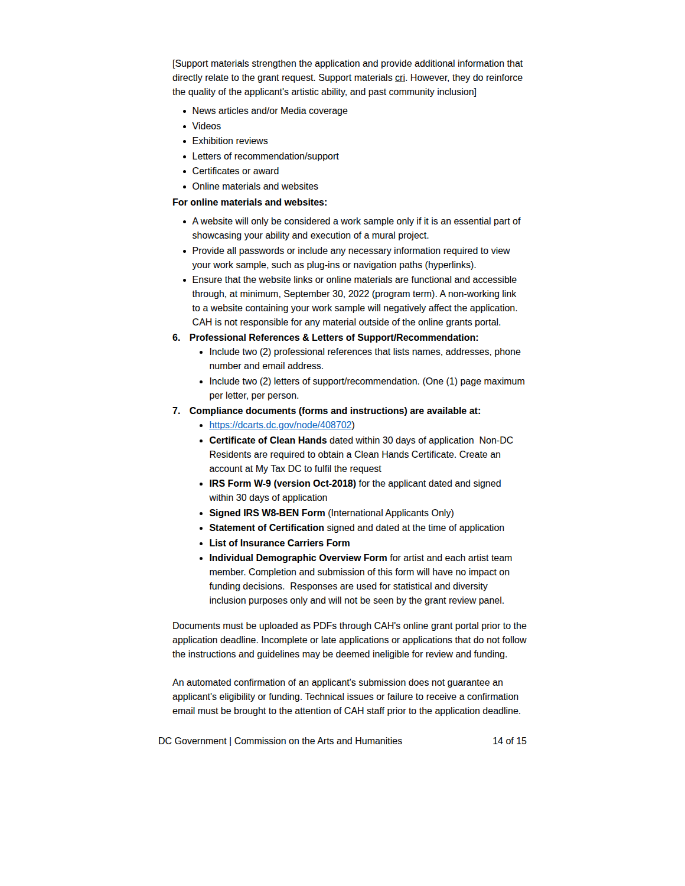[Support materials strengthen the application and provide additional information that directly relate to the grant request. Support materials cri. However, they do reinforce the quality of the applicant's artistic ability, and past community inclusion]
News articles and/or Media coverage
Videos
Exhibition reviews
Letters of recommendation/support
Certificates or award
Online materials and websites
For online materials and websites:
A website will only be considered a work sample only if it is an essential part of showcasing your ability and execution of a mural project.
Provide all passwords or include any necessary information required to view your work sample, such as plug-ins or navigation paths (hyperlinks).
Ensure that the website links or online materials are functional and accessible through, at minimum, September 30, 2022 (program term). A non-working link to a website containing your work sample will negatively affect the application. CAH is not responsible for any material outside of the online grants portal.
6. Professional References & Letters of Support/Recommendation:
Include two (2) professional references that lists names, addresses, phone number and email address.
Include two (2) letters of support/recommendation. (One (1) page maximum per letter, per person.
7. Compliance documents (forms and instructions) are available at:
https://dcarts.dc.gov/node/408702)
Certificate of Clean Hands dated within 30 days of application Non-DC Residents are required to obtain a Clean Hands Certificate. Create an account at My Tax DC to fulfil the request
IRS Form W-9 (version Oct-2018) for the applicant dated and signed within 30 days of application
Signed IRS W8-BEN Form (International Applicants Only)
Statement of Certification signed and dated at the time of application
List of Insurance Carriers Form
Individual Demographic Overview Form for artist and each artist team member. Completion and submission of this form will have no impact on funding decisions. Responses are used for statistical and diversity inclusion purposes only and will not be seen by the grant review panel.
Documents must be uploaded as PDFs through CAH's online grant portal prior to the application deadline. Incomplete or late applications or applications that do not follow the instructions and guidelines may be deemed ineligible for review and funding.
An automated confirmation of an applicant's submission does not guarantee an applicant's eligibility or funding. Technical issues or failure to receive a confirmation email must be brought to the attention of CAH staff prior to the application deadline.
DC Government | Commission on the Arts and Humanities 14 of 15